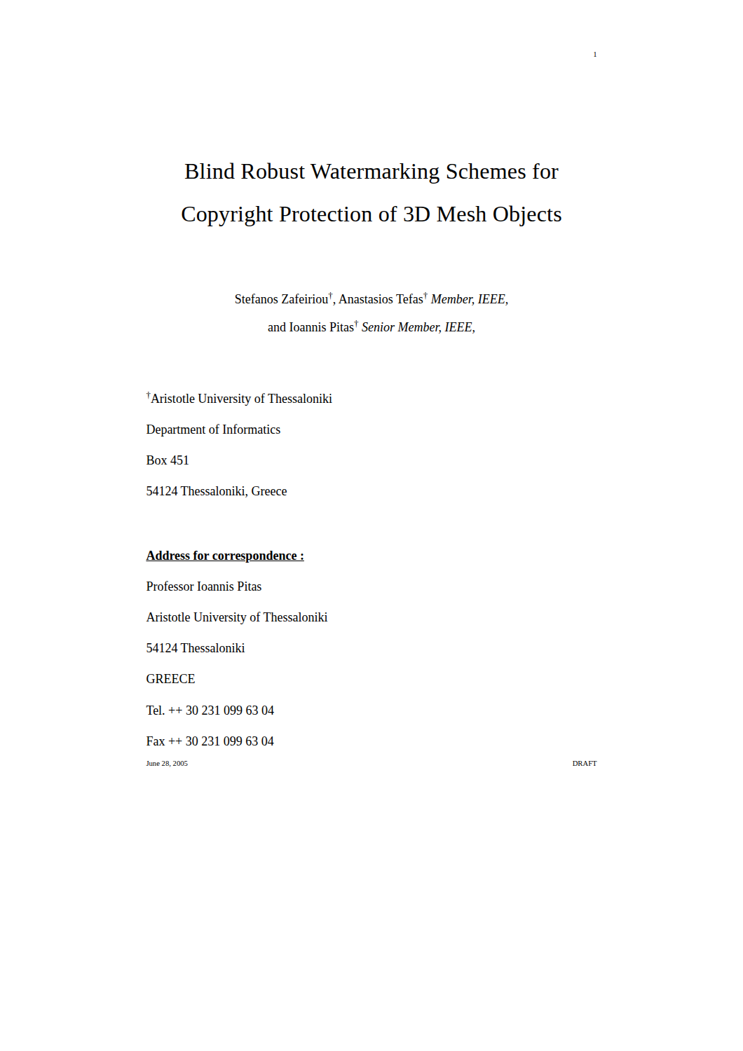1
Blind Robust Watermarking Schemes for
Copyright Protection of 3D Mesh Objects
Stefanos Zafeiriou†, Anastasios Tefas† Member, IEEE,
and Ioannis Pitas† Senior Member, IEEE,
†Aristotle University of Thessaloniki
Department of Informatics
Box 451
54124 Thessaloniki, Greece
Address for correspondence :
Professor Ioannis Pitas
Aristotle University of Thessaloniki
54124 Thessaloniki
GREECE
Tel. ++ 30 231 099 63 04
Fax ++ 30 231 099 63 04
June 28, 2005 DRAFT